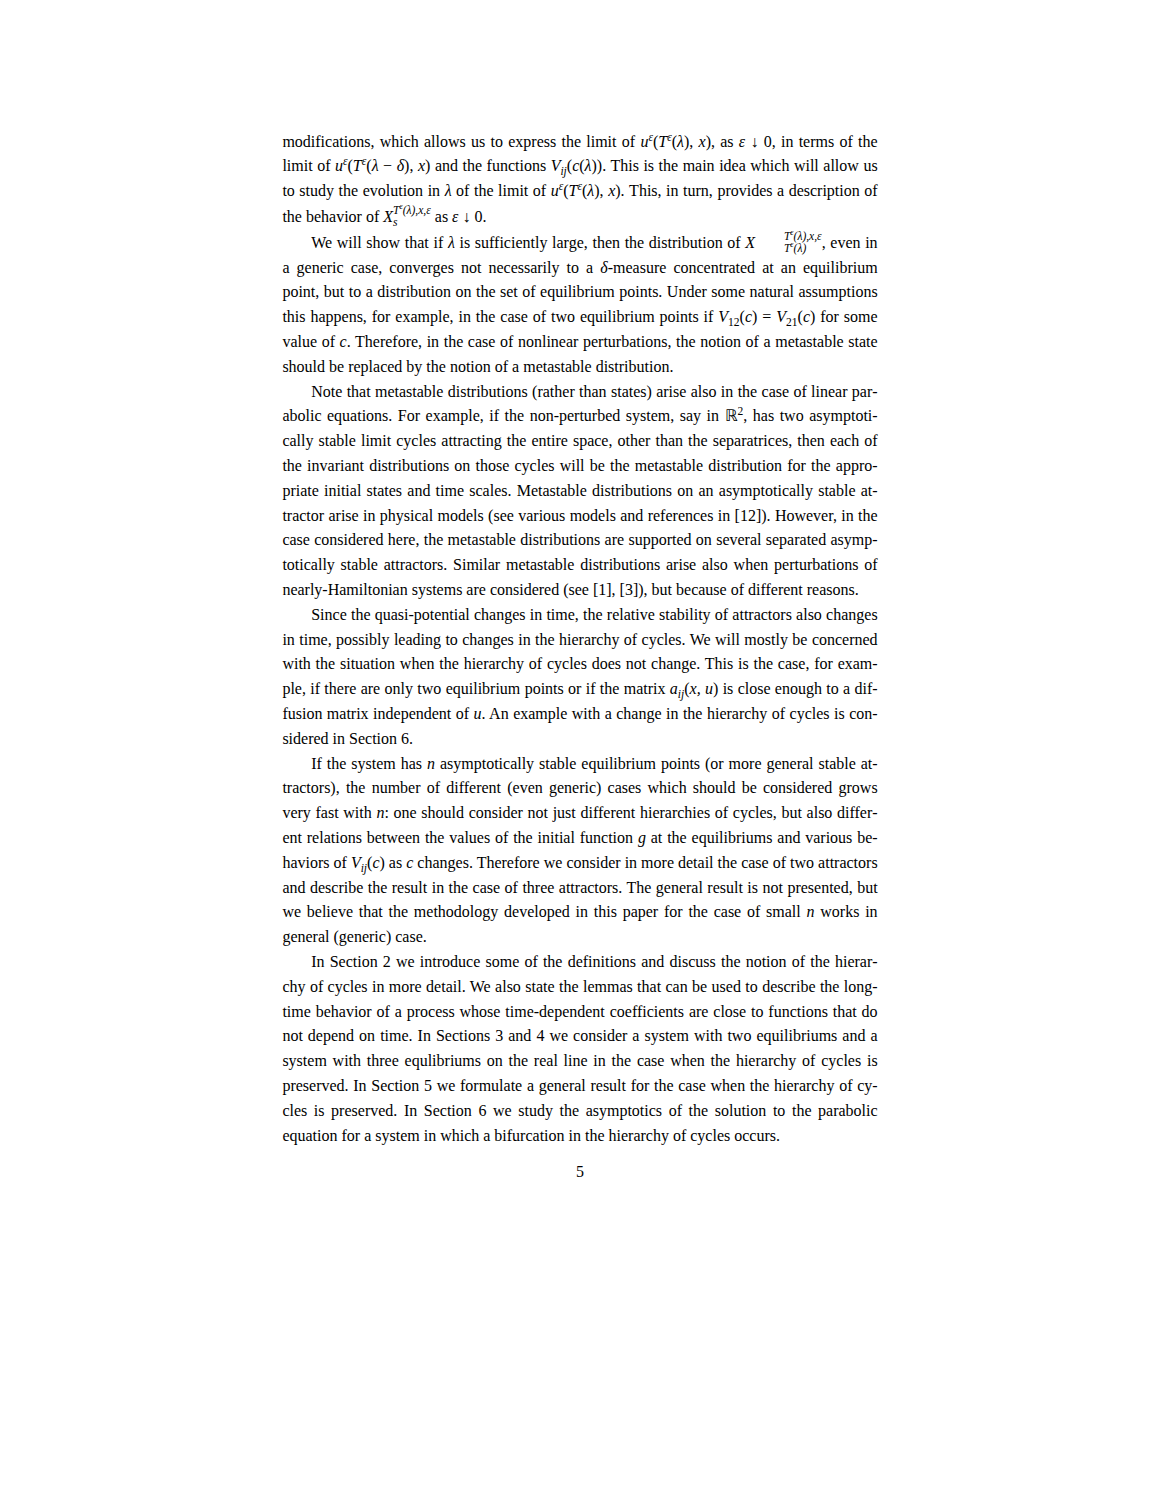modifications, which allows us to express the limit of uε(Tε(λ), x), as ε ↓ 0, in terms of the limit of uε(Tε(λ − δ), x) and the functions Vij(c(λ)). This is the main idea which will allow us to study the evolution in λ of the limit of uε(Tε(λ), x). This, in turn, provides a description of the behavior of XTε(λ),x,ε s as ε ↓ 0.
We will show that if λ is sufficiently large, then the distribution of XTε(λ),x,ε Tε(λ), even in a generic case, converges not necessarily to a δ-measure concentrated at an equilibrium point, but to a distribution on the set of equilibrium points. Under some natural assumptions this happens, for example, in the case of two equilibrium points if V12(c) = V21(c) for some value of c. Therefore, in the case of nonlinear perturbations, the notion of a metastable state should be replaced by the notion of a metastable distribution.
Note that metastable distributions (rather than states) arise also in the case of linear parabolic equations. For example, if the non-perturbed system, say in ℝ2, has two asymptotically stable limit cycles attracting the entire space, other than the separatrices, then each of the invariant distributions on those cycles will be the metastable distribution for the appropriate initial states and time scales. Metastable distributions on an asymptotically stable attractor arise in physical models (see various models and references in [12]). However, in the case considered here, the metastable distributions are supported on several separated asymptotically stable attractors. Similar metastable distributions arise also when perturbations of nearly-Hamiltonian systems are considered (see [1], [3]), but because of different reasons.
Since the quasi-potential changes in time, the relative stability of attractors also changes in time, possibly leading to changes in the hierarchy of cycles. We will mostly be concerned with the situation when the hierarchy of cycles does not change. This is the case, for example, if there are only two equilibrium points or if the matrix aij(x, u) is close enough to a diffusion matrix independent of u. An example with a change in the hierarchy of cycles is considered in Section 6.
If the system has n asymptotically stable equilibrium points (or more general stable attractors), the number of different (even generic) cases which should be considered grows very fast with n: one should consider not just different hierarchies of cycles, but also different relations between the values of the initial function g at the equilibriums and various behaviors of Vij(c) as c changes. Therefore we consider in more detail the case of two attractors and describe the result in the case of three attractors. The general result is not presented, but we believe that the methodology developed in this paper for the case of small n works in general (generic) case.
In Section 2 we introduce some of the definitions and discuss the notion of the hierarchy of cycles in more detail. We also state the lemmas that can be used to describe the long-time behavior of a process whose time-dependent coefficients are close to functions that do not depend on time. In Sections 3 and 4 we consider a system with two equilibriums and a system with three equlibriums on the real line in the case when the hierarchy of cycles is preserved. In Section 5 we formulate a general result for the case when the hierarchy of cycles is preserved. In Section 6 we study the asymptotics of the solution to the parabolic equation for a system in which a bifurcation in the hierarchy of cycles occurs.
5